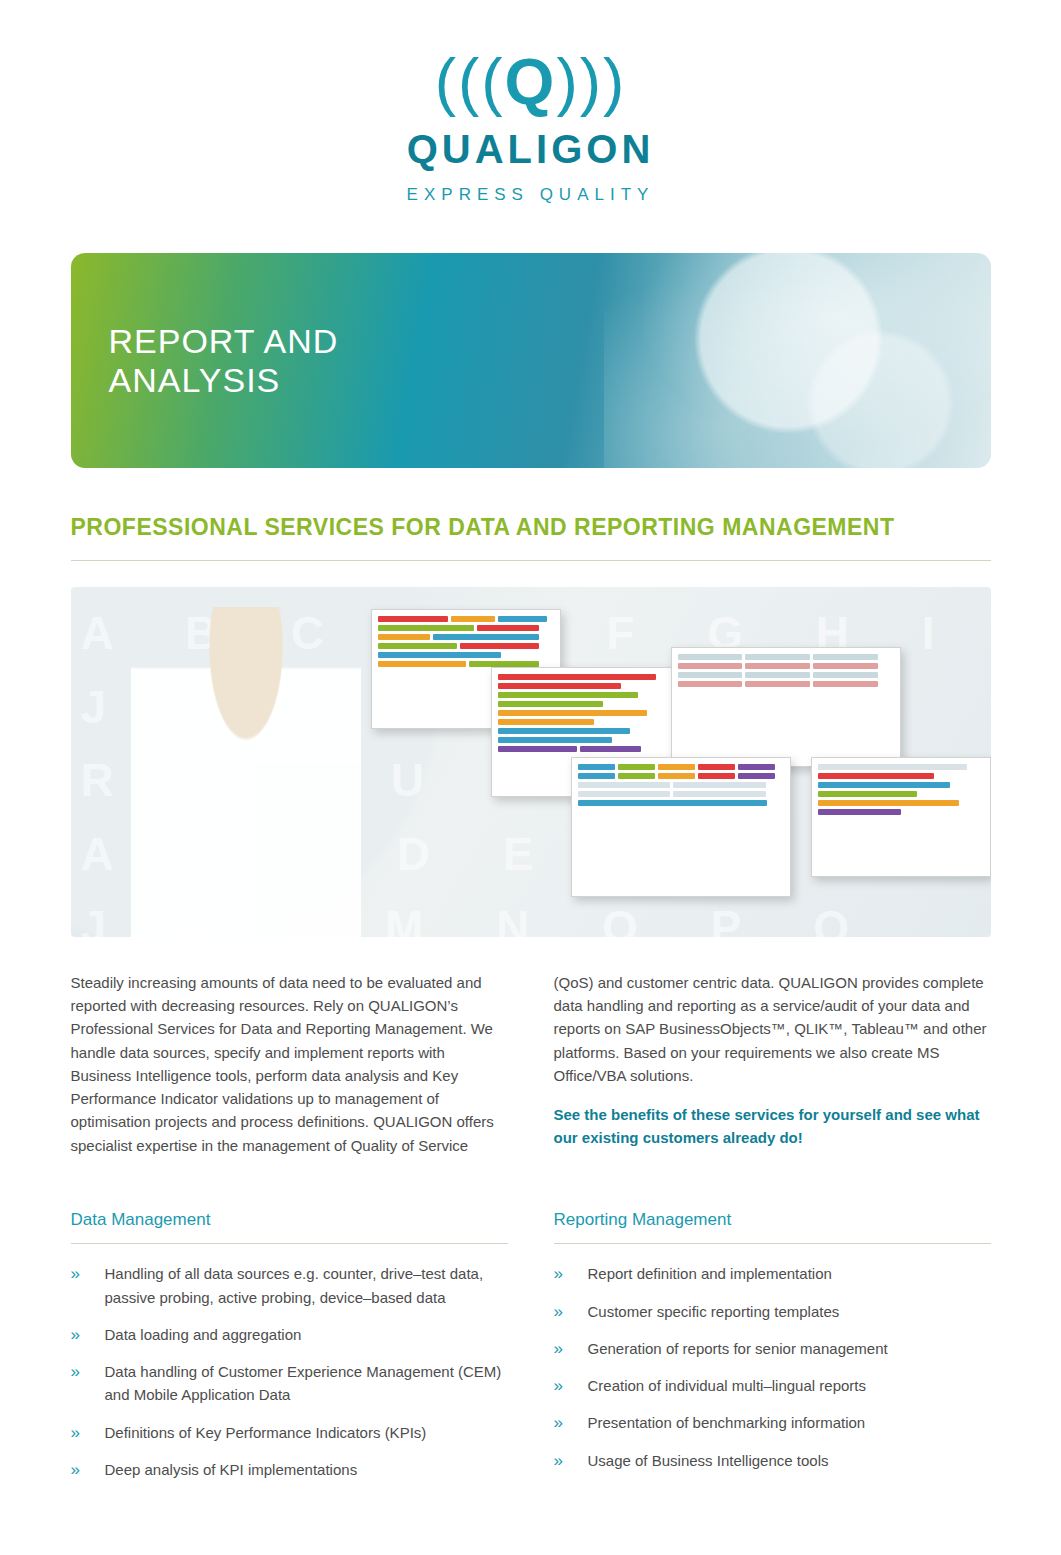(((Q)))
QUALIGON
EXPRESS QUALITY
Report and
Analysis
Professional Services for Data and Reporting Management
A B C D E F G H I J K L M N O P Q R S T U V W X Y Z A B C D E F G H I J K L M N O P Q R S T U V W X Y Z A B C D E F G H I J K L M N O P Q R S T U V W X Y Z A B C D E F G H I J K L M N O P Q R S T U V W X Y Z
Steadily increasing amounts of data need to be evaluated and reported with decreasing resources. Rely on QUALIGON’s Professional Services for Data and Reporting Management. We handle data sources, specify and implement reports with Business Intelligence tools, perform data analysis and Key Performance Indicator validations up to management of optimisation projects and process definitions. QUALIGON offers specialist expertise in the management of Quality of Service
(QoS) and customer centric data. QUALIGON provides complete data handling and reporting as a service/audit of your data and reports on SAP BusinessObjects™, QLIK™, Tableau™ and other platforms. Based on your requirements we also create MS Office/VBA solutions.
See the benefits of these services for yourself and see what our existing customers already do!
Data Management
Handling of all data sources e.g. counter, drive–test data, passive probing, active probing, device–based data
Data loading and aggregation
Data handling of Customer Experience Management (CEM) and Mobile Application Data
Definitions of Key Performance Indicators (KPIs)
Deep analysis of KPI implementations
Reporting Management
Report definition and implementation
Customer specific reporting templates
Generation of reports for senior management
Creation of individual multi–lingual reports
Presentation of benchmarking information
Usage of Business Intelligence tools